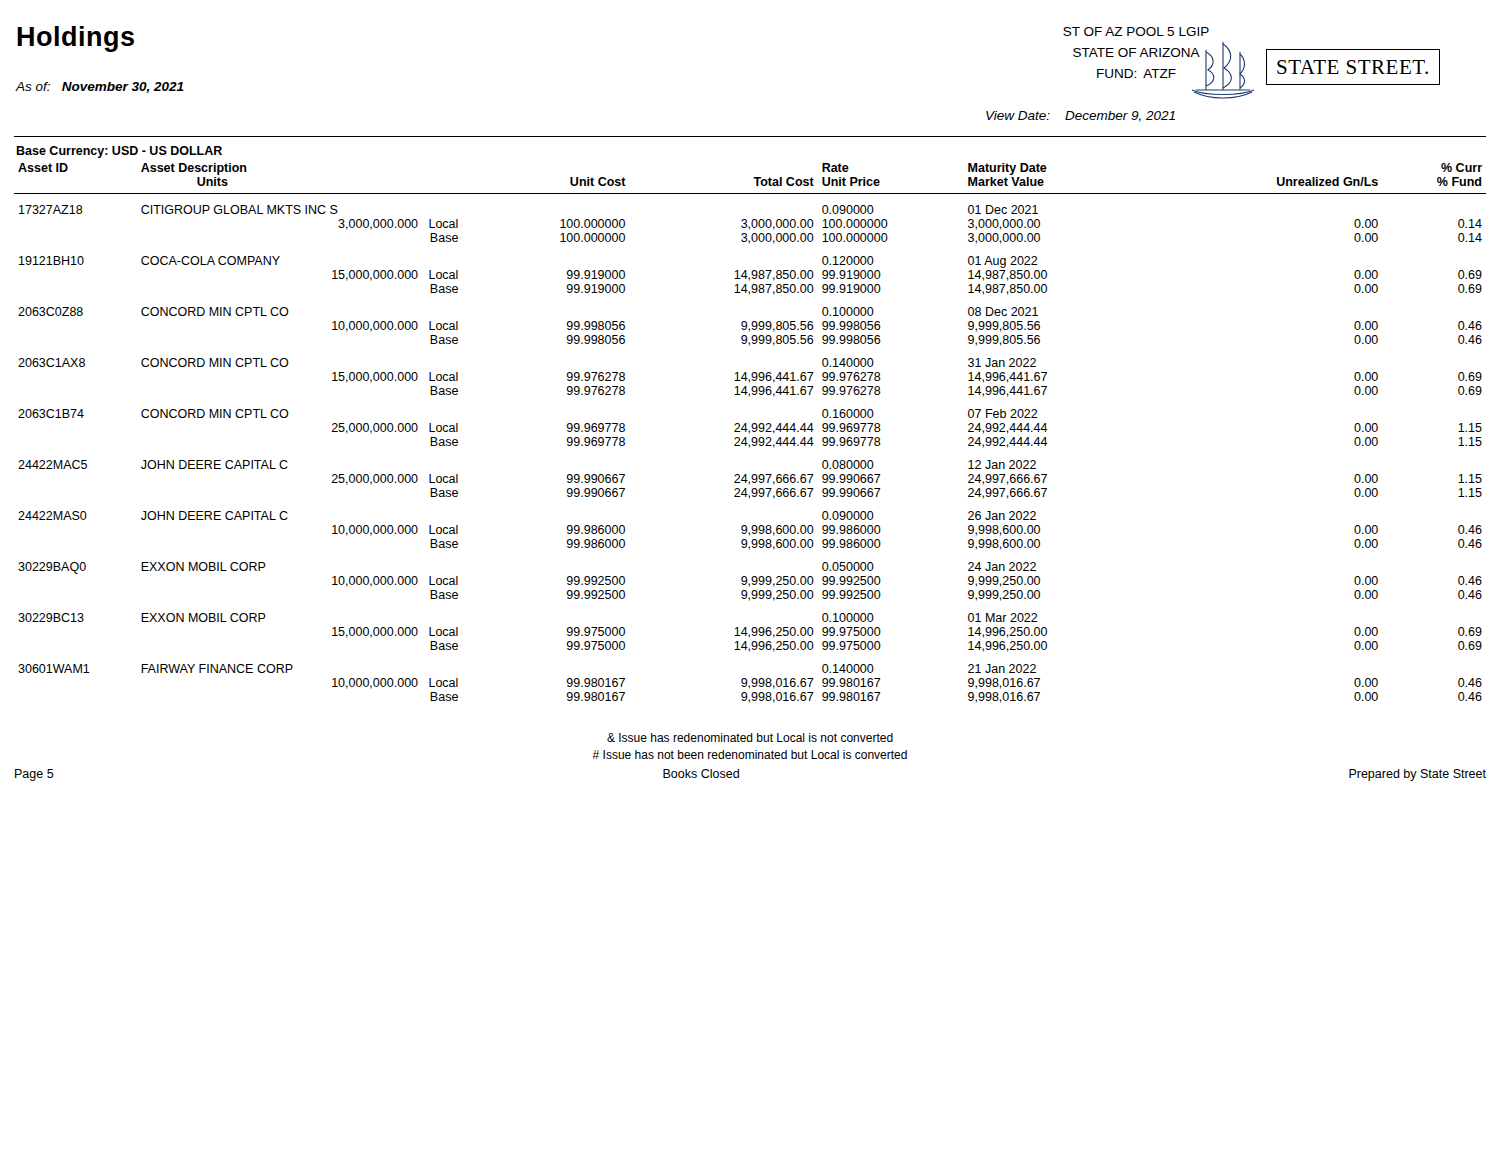ST OF AZ POOL 5 LGIP
STATE OF ARIZONA
FUND: ATZF
STATE STREET.
Holdings
As of: November 30, 2021
View Date: December 9, 2021
Base Currency: USD - US DOLLAR
| Asset ID | Asset Description | | | Rate | Maturity Date | | % Curr |
| --- | --- | --- | --- | --- | --- | --- | --- |
| | Units | Unit Cost | Total Cost | Unit Price | Market Value | Unrealized Gn/Ls | % Fund |
| 17327AZ18 | CITIGROUP GLOBAL MKTS INC S | | | 0.090000 | 01 Dec 2021 | | |
| | 3,000,000.000 Local | 100.000000 | 3,000,000.00 | 100.000000 | 3,000,000.00 | 0.00 | 0.14 |
| | Base | 100.000000 | 3,000,000.00 | 100.000000 | 3,000,000.00 | 0.00 | 0.14 |
| 19121BH10 | COCA-COLA COMPANY | | | 0.120000 | 01 Aug 2022 | | |
| | 15,000,000.000 Local | 99.919000 | 14,987,850.00 | 99.919000 | 14,987,850.00 | 0.00 | 0.69 |
| | Base | 99.919000 | 14,987,850.00 | 99.919000 | 14,987,850.00 | 0.00 | 0.69 |
| 2063C0Z88 | CONCORD MIN CPTL CO | | | 0.100000 | 08 Dec 2021 | | |
| | 10,000,000.000 Local | 99.998056 | 9,999,805.56 | 99.998056 | 9,999,805.56 | 0.00 | 0.46 |
| | Base | 99.998056 | 9,999,805.56 | 99.998056 | 9,999,805.56 | 0.00 | 0.46 |
| 2063C1AX8 | CONCORD MIN CPTL CO | | | 0.140000 | 31 Jan 2022 | | |
| | 15,000,000.000 Local | 99.976278 | 14,996,441.67 | 99.976278 | 14,996,441.67 | 0.00 | 0.69 |
| | Base | 99.976278 | 14,996,441.67 | 99.976278 | 14,996,441.67 | 0.00 | 0.69 |
| 2063C1B74 | CONCORD MIN CPTL CO | | | 0.160000 | 07 Feb 2022 | | |
| | 25,000,000.000 Local | 99.969778 | 24,992,444.44 | 99.969778 | 24,992,444.44 | 0.00 | 1.15 |
| | Base | 99.969778 | 24,992,444.44 | 99.969778 | 24,992,444.44 | 0.00 | 1.15 |
| 24422MAC5 | JOHN DEERE CAPITAL C | | | 0.080000 | 12 Jan 2022 | | |
| | 25,000,000.000 Local | 99.990667 | 24,997,666.67 | 99.990667 | 24,997,666.67 | 0.00 | 1.15 |
| | Base | 99.990667 | 24,997,666.67 | 99.990667 | 24,997,666.67 | 0.00 | 1.15 |
| 24422MAS0 | JOHN DEERE CAPITAL C | | | 0.090000 | 26 Jan 2022 | | |
| | 10,000,000.000 Local | 99.986000 | 9,998,600.00 | 99.986000 | 9,998,600.00 | 0.00 | 0.46 |
| | Base | 99.986000 | 9,998,600.00 | 99.986000 | 9,998,600.00 | 0.00 | 0.46 |
| 30229BAQ0 | EXXON MOBIL CORP | | | 0.050000 | 24 Jan 2022 | | |
| | 10,000,000.000 Local | 99.992500 | 9,999,250.00 | 99.992500 | 9,999,250.00 | 0.00 | 0.46 |
| | Base | 99.992500 | 9,999,250.00 | 99.992500 | 9,999,250.00 | 0.00 | 0.46 |
| 30229BC13 | EXXON MOBIL CORP | | | 0.100000 | 01 Mar 2022 | | |
| | 15,000,000.000 Local | 99.975000 | 14,996,250.00 | 99.975000 | 14,996,250.00 | 0.00 | 0.69 |
| | Base | 99.975000 | 14,996,250.00 | 99.975000 | 14,996,250.00 | 0.00 | 0.69 |
| 30601WAM1 | FAIRWAY FINANCE CORP | | | 0.140000 | 21 Jan 2022 | | |
| | 10,000,000.000 Local | 99.980167 | 9,998,016.67 | 99.980167 | 9,998,016.67 | 0.00 | 0.46 |
| | Base | 99.980167 | 9,998,016.67 | 99.980167 | 9,998,016.67 | 0.00 | 0.46 |
& Issue has redenominated but Local is not converted
# Issue has not been redenominated but Local is converted
Page 5
Books Closed
Prepared by State Street